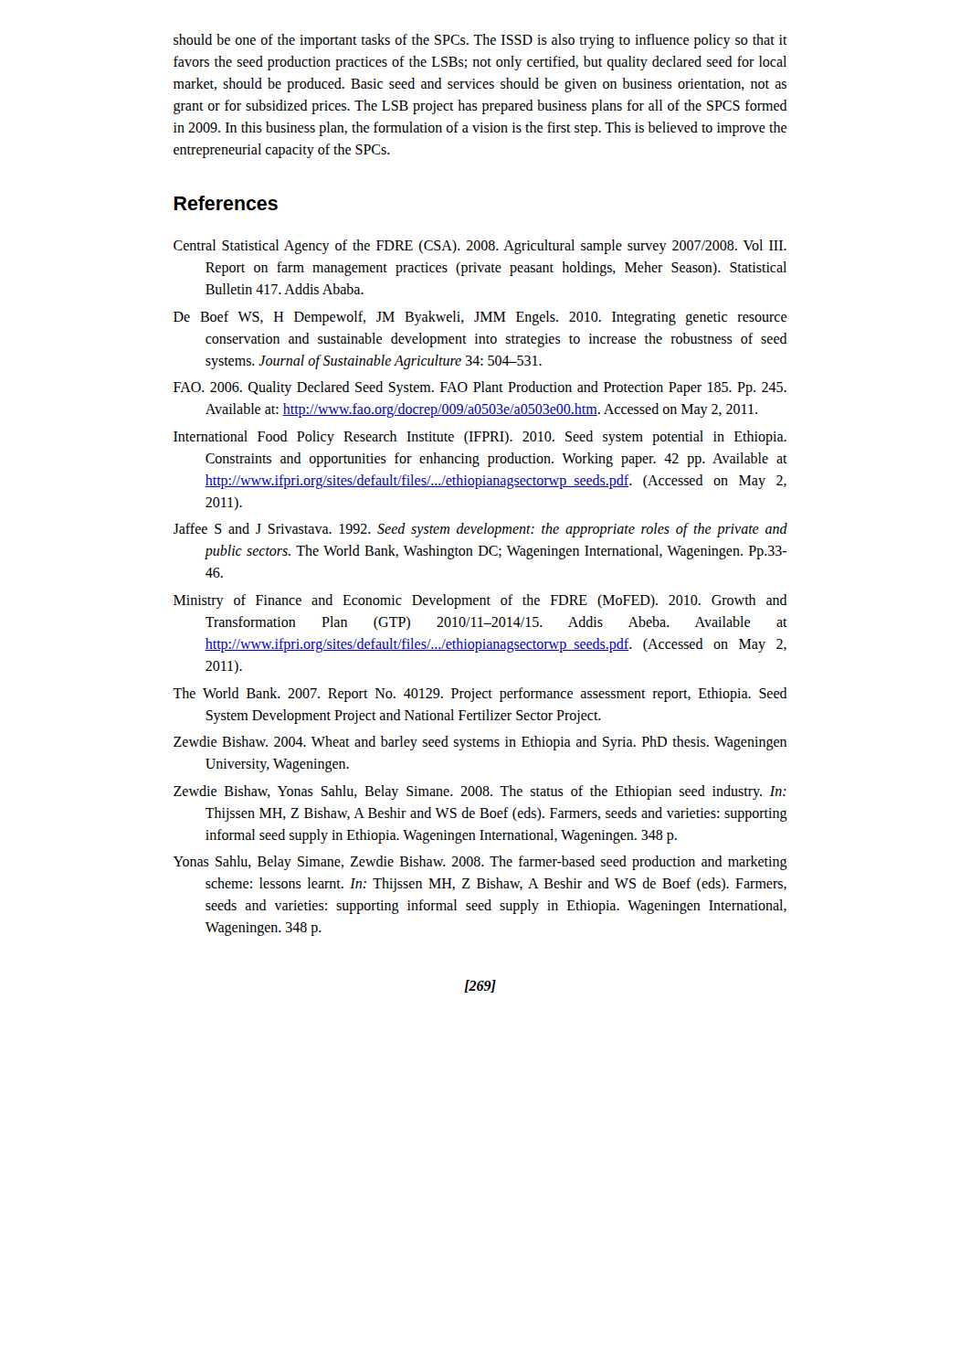should be one of the important tasks of the SPCs. The ISSD is also trying to influence policy so that it favors the seed production practices of the LSBs; not only certified, but quality declared seed for local market, should be produced. Basic seed and services should be given on business orientation, not as grant or for subsidized prices. The LSB project has prepared business plans for all of the SPCS formed in 2009. In this business plan, the formulation of a vision is the first step. This is believed to improve the entrepreneurial capacity of the SPCs.
References
Central Statistical Agency of the FDRE (CSA). 2008. Agricultural sample survey 2007/2008. Vol III. Report on farm management practices (private peasant holdings, Meher Season). Statistical Bulletin 417. Addis Ababa.
De Boef WS, H Dempewolf, JM Byakweli, JMM Engels. 2010. Integrating genetic resource conservation and sustainable development into strategies to increase the robustness of seed systems. Journal of Sustainable Agriculture 34: 504–531.
FAO. 2006. Quality Declared Seed System. FAO Plant Production and Protection Paper 185. Pp. 245. Available at: http://www.fao.org/docrep/009/a0503e/a0503e00.htm. Accessed on May 2, 2011.
International Food Policy Research Institute (IFPRI). 2010. Seed system potential in Ethiopia. Constraints and opportunities for enhancing production. Working paper. 42 pp. Available at http://www.ifpri.org/sites/default/files/.../ethiopianagsectorwp_seeds.pdf. (Accessed on May 2, 2011).
Jaffee S and J Srivastava. 1992. Seed system development: the appropriate roles of the private and public sectors. The World Bank, Washington DC; Wageningen International, Wageningen. Pp.33-46.
Ministry of Finance and Economic Development of the FDRE (MoFED). 2010. Growth and Transformation Plan (GTP) 2010/11–2014/15. Addis Abeba. Available at http://www.ifpri.org/sites/default/files/.../ethiopianagsectorwp_seeds.pdf. (Accessed on May 2, 2011).
The World Bank. 2007. Report No. 40129. Project performance assessment report, Ethiopia. Seed System Development Project and National Fertilizer Sector Project.
Zewdie Bishaw. 2004. Wheat and barley seed systems in Ethiopia and Syria. PhD thesis. Wageningen University, Wageningen.
Zewdie Bishaw, Yonas Sahlu, Belay Simane. 2008. The status of the Ethiopian seed industry. In: Thijssen MH, Z Bishaw, A Beshir and WS de Boef (eds). Farmers, seeds and varieties: supporting informal seed supply in Ethiopia. Wageningen International, Wageningen. 348 p.
Yonas Sahlu, Belay Simane, Zewdie Bishaw. 2008. The farmer-based seed production and marketing scheme: lessons learnt. In: Thijssen MH, Z Bishaw, A Beshir and WS de Boef (eds). Farmers, seeds and varieties: supporting informal seed supply in Ethiopia. Wageningen International, Wageningen. 348 p.
[269]